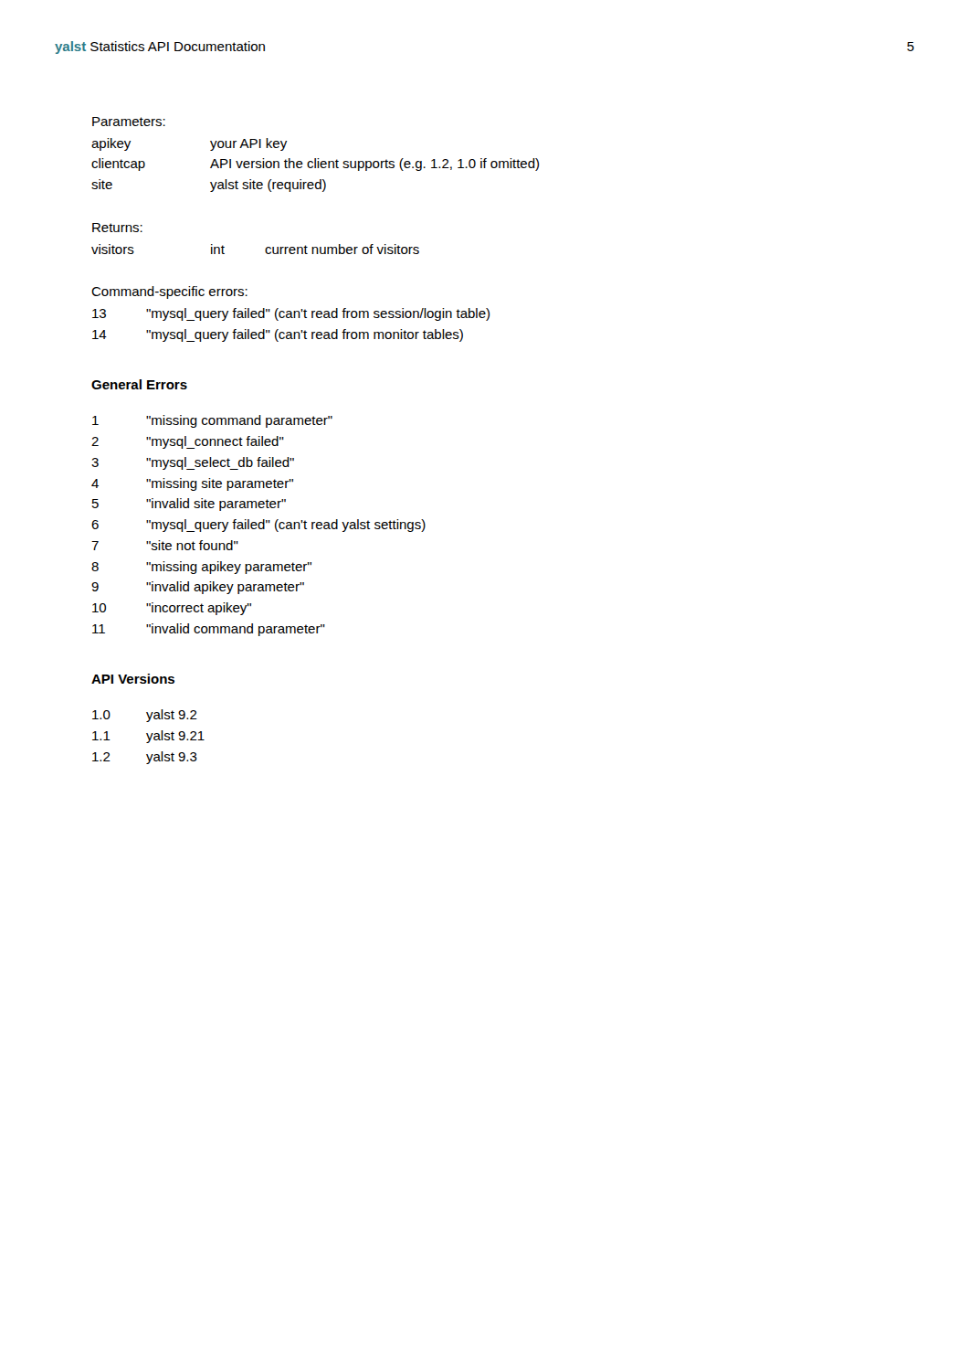yalst Statistics API Documentation
5
Parameters:
| apikey | your API key |
| clientcap | API version the client supports (e.g. 1.2, 1.0 if omitted) |
| site | yalst site (required) |
Returns:
| visitors | int | current number of visitors |
Command-specific errors:
| 13 | "mysql_query failed" (can't read from session/login table) |
| 14 | "mysql_query failed" (can't read from monitor tables) |
General Errors
| 1 | "missing command parameter" |
| 2 | "mysql_connect failed" |
| 3 | "mysql_select_db failed" |
| 4 | "missing site parameter" |
| 5 | "invalid site parameter" |
| 6 | "mysql_query failed" (can't read yalst settings) |
| 7 | "site not found" |
| 8 | "missing apikey parameter" |
| 9 | "invalid apikey parameter" |
| 10 | "incorrect apikey" |
| 11 | "invalid command parameter" |
API Versions
| 1.0 | yalst 9.2 |
| 1.1 | yalst 9.21 |
| 1.2 | yalst 9.3 |